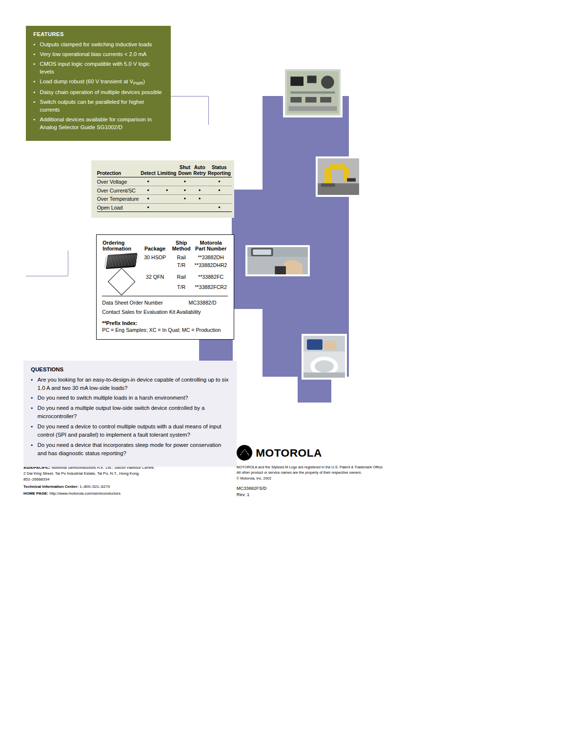FEATURES
Outputs clamped for switching inductive loads
Very low operational bias currents < 2.0 mA
CMOS input logic compatible with 5.0 V logic levels
Load dump robust (60 V transient at VPWR)
Daisy chain operation of multiple devices possible
Switch outputs can be paralleled for higher currents
Additional devices available for comparison in Analog Selector Guide SG1002/D
| Protection | Detect | Limiting | Shut Down | Auto Retry | Status Reporting |
| --- | --- | --- | --- | --- | --- |
| Over Voltage | • | | • | | • |
| Over Current/SC | • | • | • | • | • |
| Over Temperature | • | | • | • | |
| Open Load | • | | | | • |
| Ordering Information | Package | Ship Method | Motorola Part Number |
| --- | --- | --- | --- |
| | 30 HSOP | Rail | **33882DH |
| | T/R | **33882DHR2 |
| | 32 QFN | Rail | **33882FC |
| | T/R | **33882FCR2 |
Data Sheet Order Number MC33882/D
Contact Sales for Evaluation Kit Availability
**Prefix Index:
PC = Eng Samples; XC = In Qual; MC = Production
QUESTIONS
Are you looking for an easy-to-design-in device capable of controlling up to six 1.0 A and two 30 mA low-side loads?
Do you need to switch multiple loads in a harsh environment?
Do you need a multiple output low-side switch device controlled by a microcontroller?
Do you need a device to control multiple outputs with a dual means of input control (SPI and parallel) to implement a fault tolerant system?
Do you need a device that incorporates sleep mode for power conservation and has diagnostic status reporting?
How to reach us:
USA/EUROPE/Locations Not Listed: Motorola Literature Distribution;
P.O. Box 5405, Denver, Colorado 80217
1–303–675–2140 or 1–800–441–2447
JAPAN: Motorola Japan Ltd.; SPS, Technical Information Center,
3–20–1, Minami–Azabu. Minato–ku, Tokyo 106–8573 Japan
81–3–3440–3569
ASIA/PACIFIC: Motorola Semiconductors H.K. Ltd.; Silicon Harbour Centre,
2 Dai King Street, Tai Po Industrial Estate, Tai Po, N.T., Hong Kong
852–26668334
Technical Information Center: 1–800–521–6274
HOME PAGE: http://www.motorola.com/semiconductors
MOTOROLA
MOTOROLA and the Stylized M Logo are registered in the U.S. Patent & Trademark Office.
All other product or service names are the property of their respective owners.
© Motorola, Inc. 2002
MC33882FS/D
Rev. 1